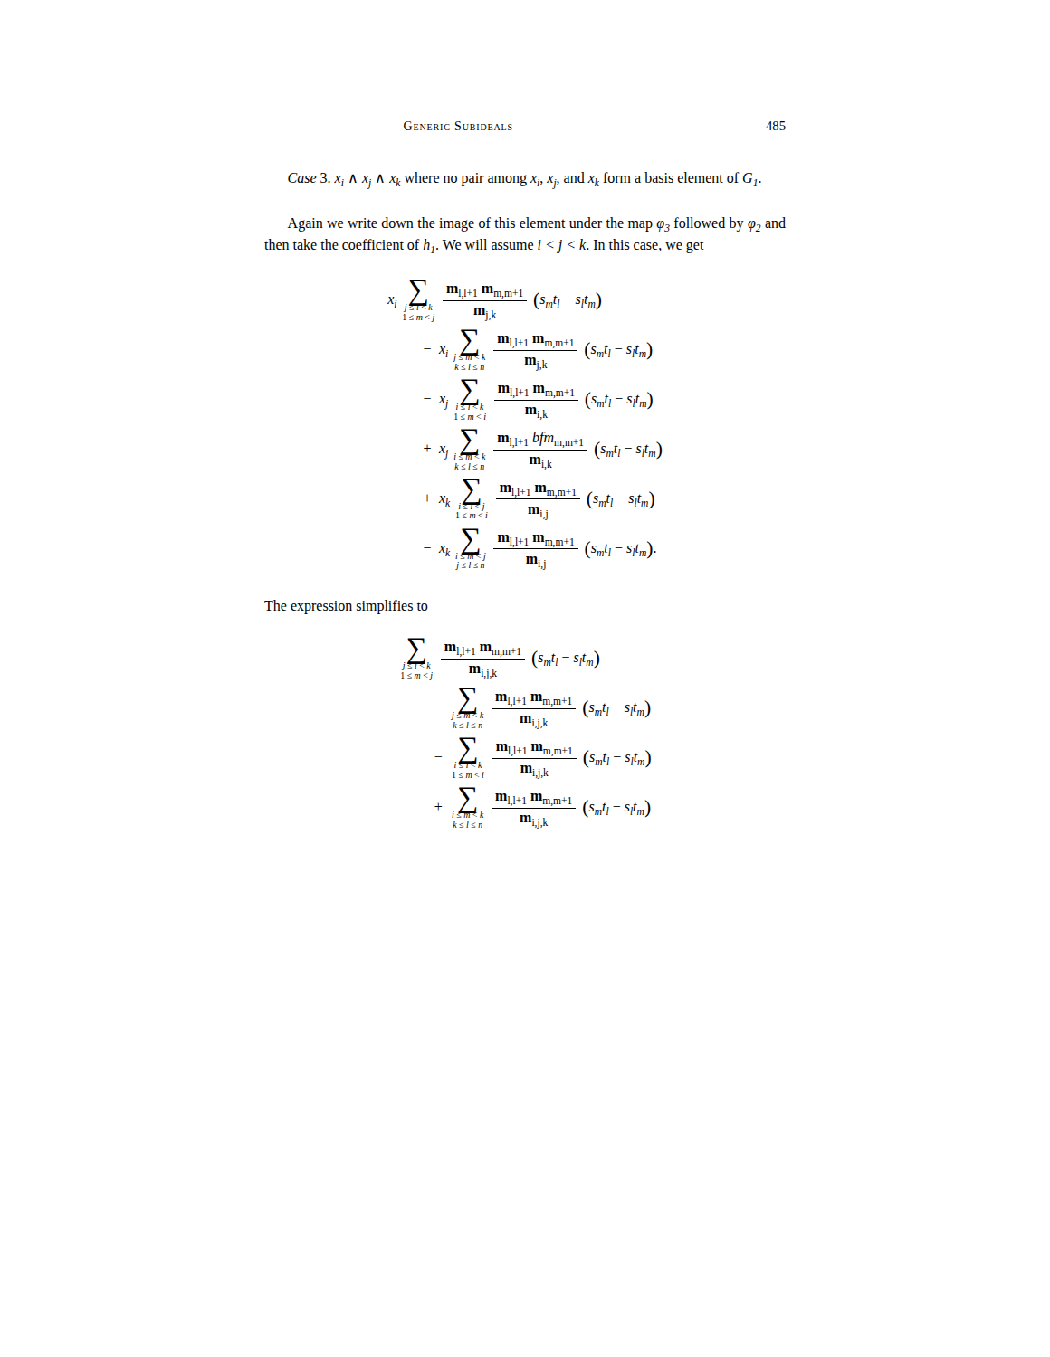Generic Subideals 485
Case 3. xi ∧ xj ∧ xk where no pair among xi, xj, and xk form a basis element of G1.
Again we write down the image of this element under the map φ3 followed by φ2 and then take the coefficient of h1. We will assume i < j < k. In this case, we get
xi ∑ j ≤ l < k 1 ≤ m < j ml,l+1 mm,m+1 mj,k (smtl − sltm) − xi ∑ j ≤ m < k k ≤ l ≤ n ml,l+1 mm,m+1 mj,k (smtl − sltm) − xj ∑ i ≤ l < k 1 ≤ m < i ml,l+1 mm,m+1 mi,k (smtl − sltm) + xj ∑ i ≤ m < k k ≤ l ≤ n ml,l+1 bfmm,m+1 mi,k (smtl − sltm) + xk ∑ i ≤ l < j 1 ≤ m < i ml,l+1 mm,m+1 mi,j (smtl − sltm) − xk ∑ i ≤ m < j j ≤ l ≤ n ml,l+1 mm,m+1 mi,j (smtl − sltm).
The expression simplifies to
∑ j ≤ l < k 1 ≤ m < j ml,l+1 mm,m+1 mi,j,k (smtl − sltm) − ∑ j ≤ m < k k ≤ l ≤ n ml,l+1 mm,m+1 mi,j,k (smtl − sltm) − ∑ i ≤ l < k 1 ≤ m < i ml,l+1 mm,m+1 mi,j,k (smtl − sltm) + ∑ i ≤ m < k k ≤ l ≤ n ml,l+1 mm,m+1 mi,j,k (smtl − sltm)